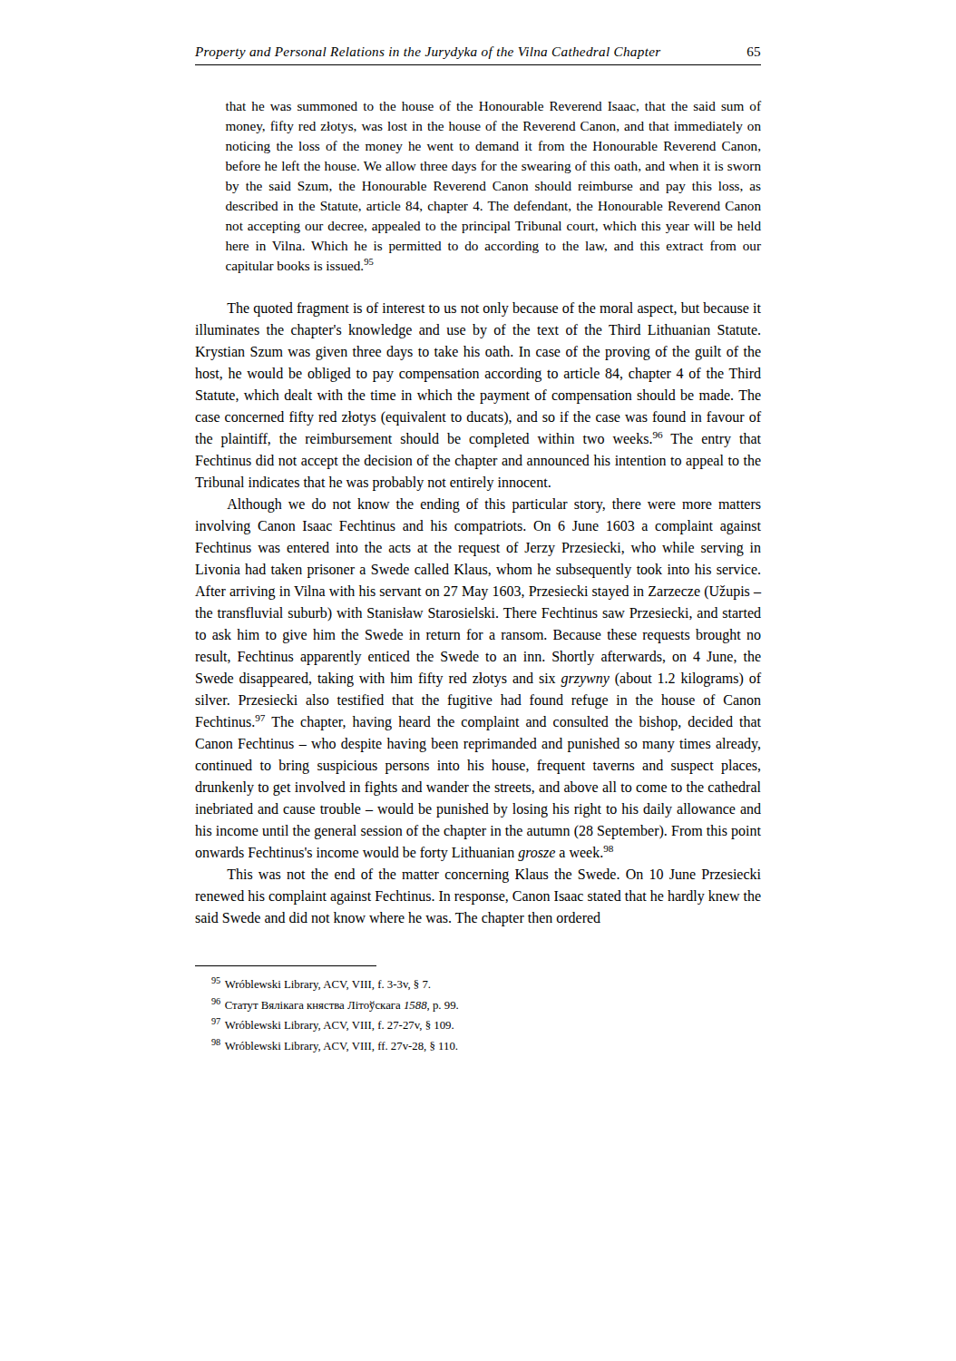Property and Personal Relations in the Jurydyka of the Vilna Cathedral Chapter 65
that he was summoned to the house of the Honourable Reverend Isaac, that the said sum of money, fifty red złotys, was lost in the house of the Reverend Canon, and that immediately on noticing the loss of the money he went to demand it from the Honourable Reverend Canon, before he left the house. We allow three days for the swearing of this oath, and when it is sworn by the said Szum, the Honourable Reverend Canon should reimburse and pay this loss, as described in the Statute, article 84, chapter 4. The defendant, the Honourable Reverend Canon not accepting our decree, appealed to the principal Tribunal court, which this year will be held here in Vilna. Which he is permitted to do according to the law, and this extract from our capitular books is issued.95
The quoted fragment is of interest to us not only because of the moral aspect, but because it illuminates the chapter's knowledge and use by of the text of the Third Lithuanian Statute. Krystian Szum was given three days to take his oath. In case of the proving of the guilt of the host, he would be obliged to pay compensation according to article 84, chapter 4 of the Third Statute, which dealt with the time in which the payment of compensation should be made. The case concerned fifty red złotys (equivalent to ducats), and so if the case was found in favour of the plaintiff, the reimbursement should be completed within two weeks.96 The entry that Fechtinus did not accept the decision of the chapter and announced his intention to appeal to the Tribunal indicates that he was probably not entirely innocent.
Although we do not know the ending of this particular story, there were more matters involving Canon Isaac Fechtinus and his compatriots. On 6 June 1603 a complaint against Fechtinus was entered into the acts at the request of Jerzy Przesiecki, who while serving in Livonia had taken prisoner a Swede called Klaus, whom he subsequently took into his service. After arriving in Vilna with his servant on 27 May 1603, Przesiecki stayed in Zarzecze (Užupis – the transfluvial suburb) with Stanisław Starosielski. There Fechtinus saw Przesiecki, and started to ask him to give him the Swede in return for a ransom. Because these requests brought no result, Fechtinus apparently enticed the Swede to an inn. Shortly afterwards, on 4 June, the Swede disappeared, taking with him fifty red złotys and six grzywny (about 1.2 kilograms) of silver. Przesiecki also testified that the fugitive had found refuge in the house of Canon Fechtinus.97 The chapter, having heard the complaint and consulted the bishop, decided that Canon Fechtinus – who despite having been reprimanded and punished so many times already, continued to bring suspicious persons into his house, frequent taverns and suspect places, drunkenly to get involved in fights and wander the streets, and above all to come to the cathedral inebriated and cause trouble – would be punished by losing his right to his daily allowance and his income until the general session of the chapter in the autumn (28 September). From this point onwards Fechtinus's income would be forty Lithuanian grosze a week.98
This was not the end of the matter concerning Klaus the Swede. On 10 June Przesiecki renewed his complaint against Fechtinus. In response, Canon Isaac stated that he hardly knew the said Swede and did not know where he was. The chapter then ordered
95 Wróblewski Library, ACV, VIII, f. 3-3v, § 7.
96 Статут Вялікага княства Літоўскага 1588, p. 99.
97 Wróblewski Library, ACV, VIII, f. 27-27v, § 109.
98 Wróblewski Library, ACV, VIII, ff. 27v-28, § 110.